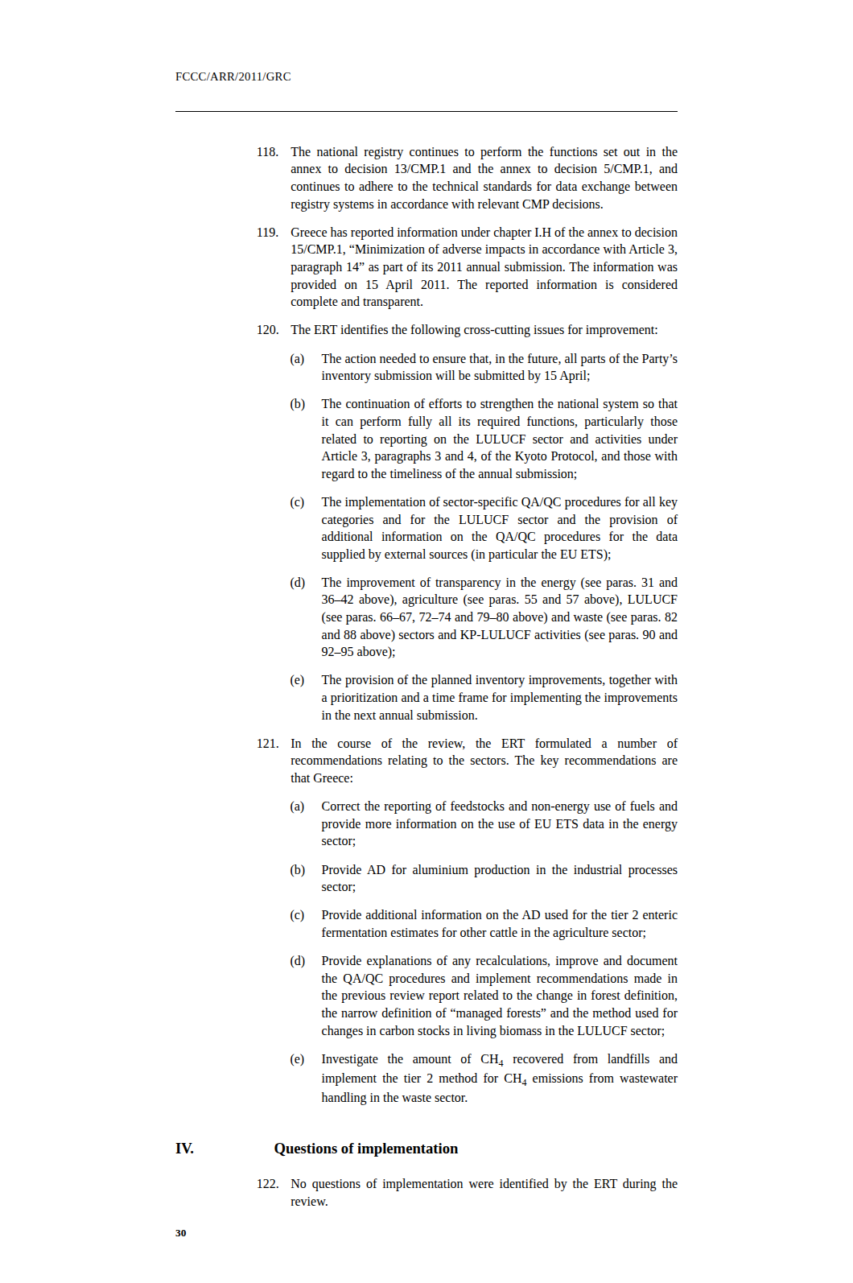FCCC/ARR/2011/GRC
118. The national registry continues to perform the functions set out in the annex to decision 13/CMP.1 and the annex to decision 5/CMP.1, and continues to adhere to the technical standards for data exchange between registry systems in accordance with relevant CMP decisions.
119. Greece has reported information under chapter I.H of the annex to decision 15/CMP.1, “Minimization of adverse impacts in accordance with Article 3, paragraph 14” as part of its 2011 annual submission. The information was provided on 15 April 2011. The reported information is considered complete and transparent.
120. The ERT identifies the following cross-cutting issues for improvement:
(a) The action needed to ensure that, in the future, all parts of the Party’s inventory submission will be submitted by 15 April;
(b) The continuation of efforts to strengthen the national system so that it can perform fully all its required functions, particularly those related to reporting on the LULUCF sector and activities under Article 3, paragraphs 3 and 4, of the Kyoto Protocol, and those with regard to the timeliness of the annual submission;
(c) The implementation of sector-specific QA/QC procedures for all key categories and for the LULUCF sector and the provision of additional information on the QA/QC procedures for the data supplied by external sources (in particular the EU ETS);
(d) The improvement of transparency in the energy (see paras. 31 and 36–42 above), agriculture (see paras. 55 and 57 above), LULUCF (see paras. 66–67, 72–74 and 79–80 above) and waste (see paras. 82 and 88 above) sectors and KP-LULUCF activities (see paras. 90 and 92–95 above);
(e) The provision of the planned inventory improvements, together with a prioritization and a time frame for implementing the improvements in the next annual submission.
121. In the course of the review, the ERT formulated a number of recommendations relating to the sectors. The key recommendations are that Greece:
(a) Correct the reporting of feedstocks and non-energy use of fuels and provide more information on the use of EU ETS data in the energy sector;
(b) Provide AD for aluminium production in the industrial processes sector;
(c) Provide additional information on the AD used for the tier 2 enteric fermentation estimates for other cattle in the agriculture sector;
(d) Provide explanations of any recalculations, improve and document the QA/QC procedures and implement recommendations made in the previous review report related to the change in forest definition, the narrow definition of “managed forests” and the method used for changes in carbon stocks in living biomass in the LULUCF sector;
(e) Investigate the amount of CH4 recovered from landfills and implement the tier 2 method for CH4 emissions from wastewater handling in the waste sector.
IV. Questions of implementation
122. No questions of implementation were identified by the ERT during the review.
30